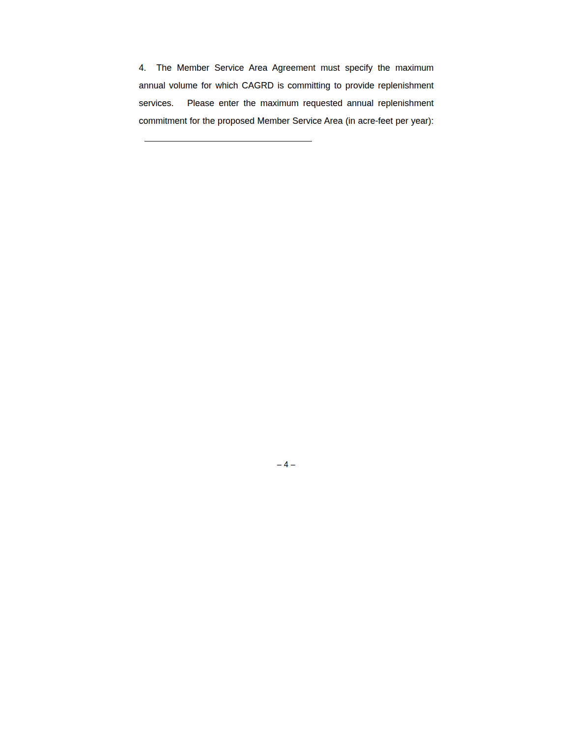4. The Member Service Area Agreement must specify the maximum annual volume for which CAGRD is committing to provide replenishment services. Please enter the maximum requested annual replenishment commitment for the proposed Member Service Area (in acre-feet per year):
– 4 –